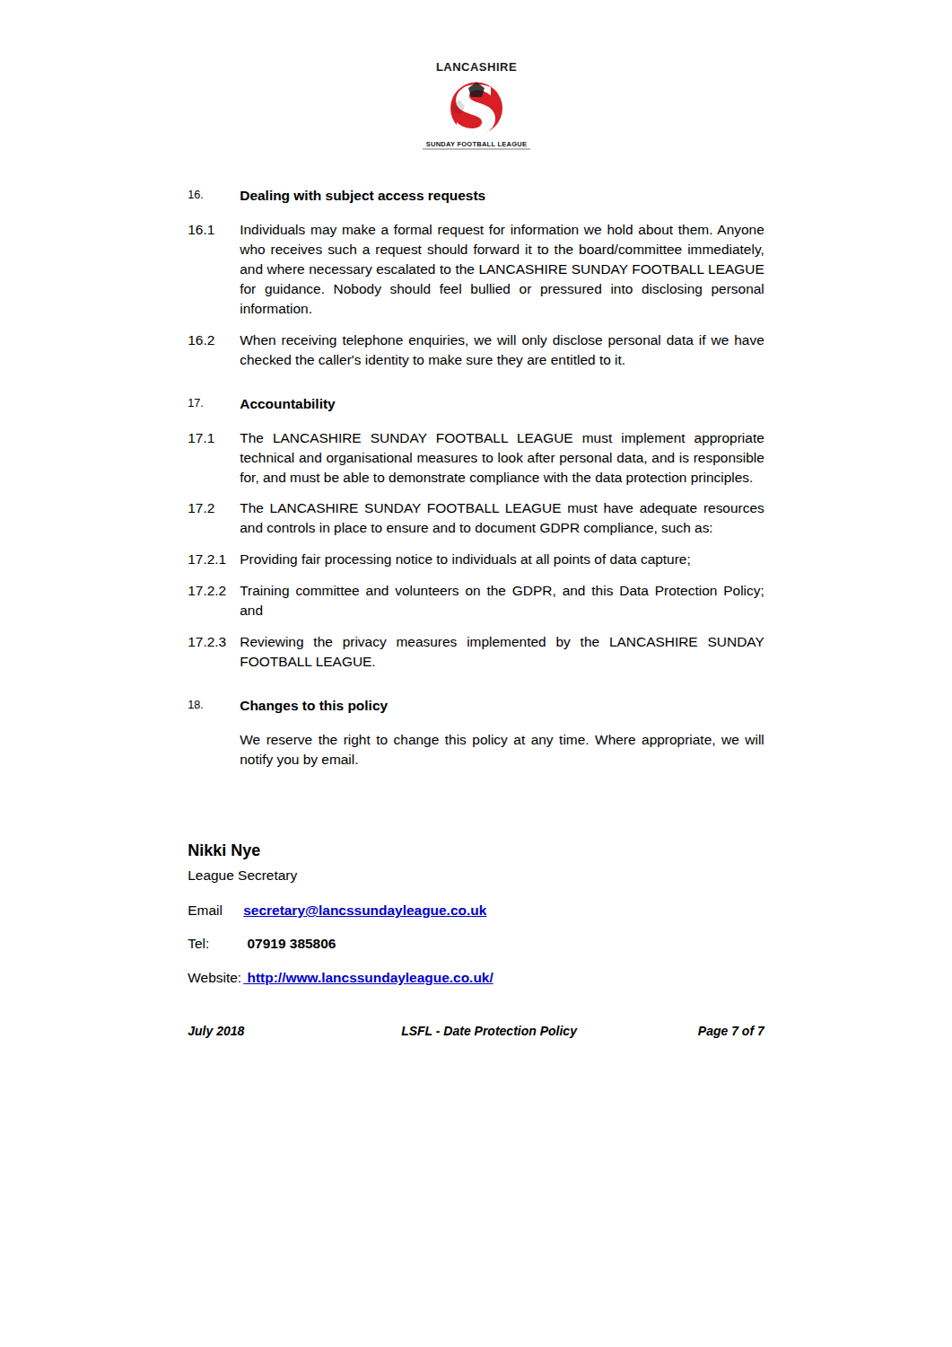LANCASHIRE SUNDAY FOOTBALL LEAGUE
16.
Dealing with subject access requests
16.1
Individuals may make a formal request for information we hold about them. Anyone who receives such a request should forward it to the board/committee immediately, and where necessary escalated to the LANCASHIRE SUNDAY FOOTBALL LEAGUE for guidance. Nobody should feel bullied or pressured into disclosing personal information.
16.2
When receiving telephone enquiries, we will only disclose personal data if we have checked the caller's identity to make sure they are entitled to it.
17.
Accountability
17.1
The LANCASHIRE SUNDAY FOOTBALL LEAGUE must implement appropriate technical and organisational measures to look after personal data, and is responsible for, and must be able to demonstrate compliance with the data protection principles.
17.2
The LANCASHIRE SUNDAY FOOTBALL LEAGUE must have adequate resources and controls in place to ensure and to document GDPR compliance, such as:
17.2.1
Providing fair processing notice to individuals at all points of data capture;
17.2.2
Training committee and volunteers on the GDPR, and this Data Protection Policy; and
17.2.3
Reviewing the privacy measures implemented by the LANCASHIRE SUNDAY FOOTBALL LEAGUE.
18.
Changes to this policy
We reserve the right to change this policy at any time. Where appropriate, we will notify you by email.
Nikki Nye
League Secretary
Email secretary@lancssundayleague.co.uk
Tel: 07919 385806
Website: http://www.lancssundayleague.co.uk/
July 2018
LSFL - Date Protection Policy
Page 7 of 7